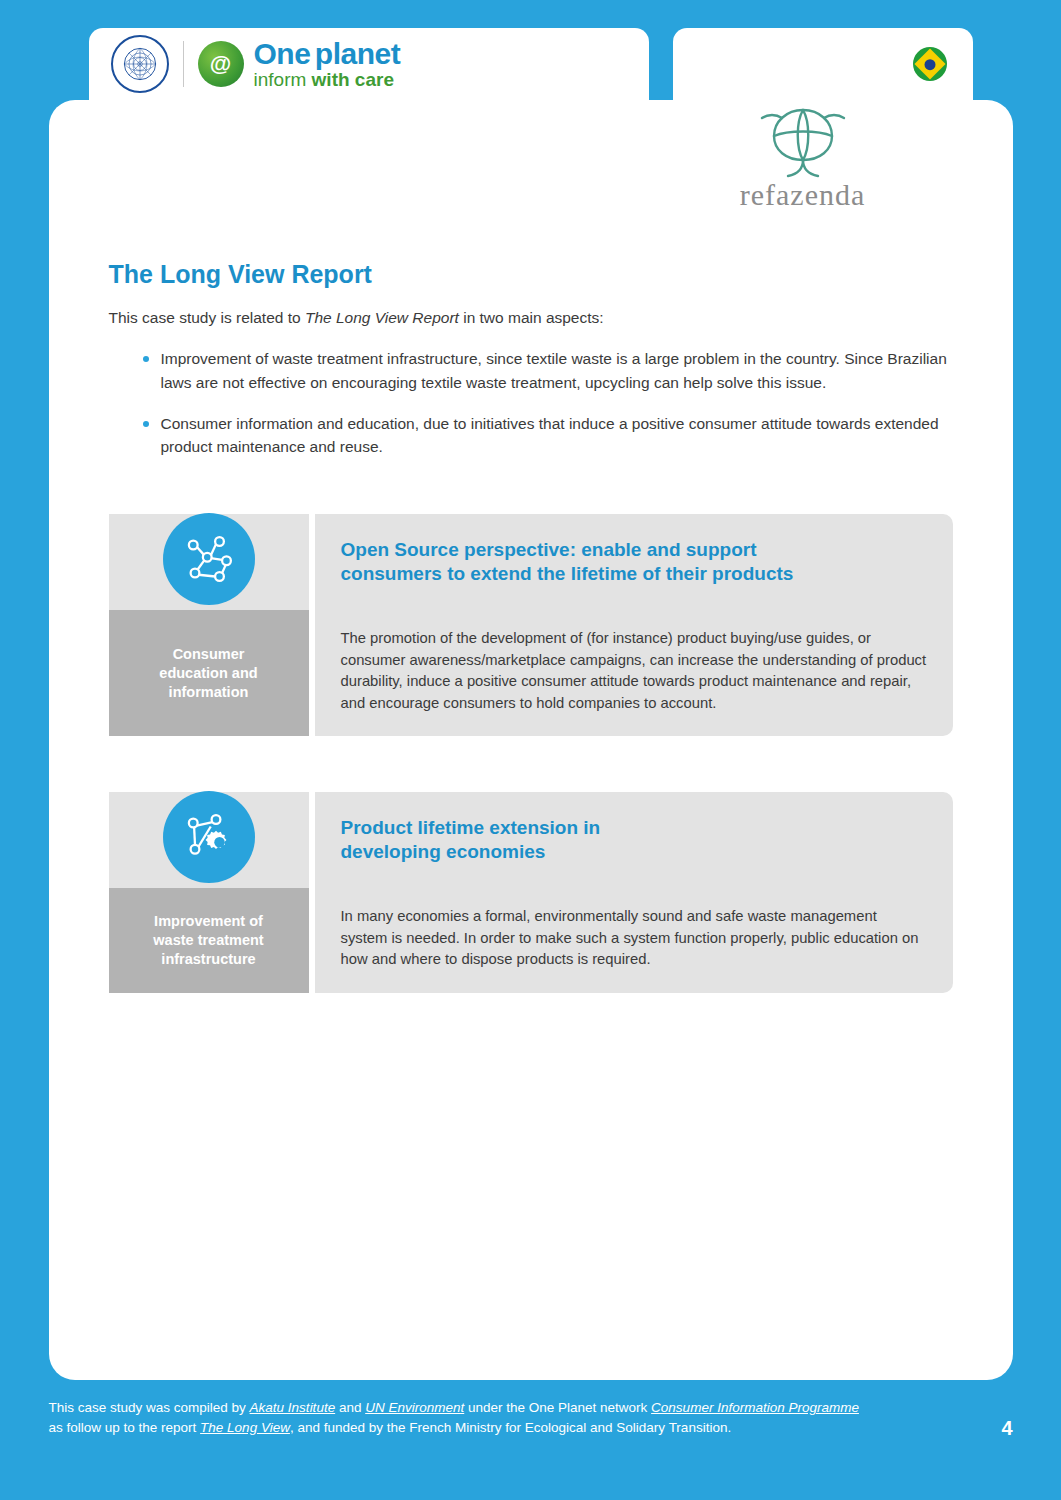One planet
inform with care
refazenda
The Long View Report
This case study is related to The Long View Report in two main aspects:
Improvement of waste treatment infrastructure, since textile waste is a large problem in the country. Since Brazilian laws are not effective on encouraging textile waste treatment, upcycling can help solve this issue.
Consumer information and education, due to initiatives that induce a positive consumer attitude towards extended product maintenance and reuse.
Consumer
education and
information
Open Source perspective: enable and support
consumers to extend the lifetime of their products
The promotion of the development of (for instance) product buying/use guides, or consumer awareness/marketplace campaigns, can increase the understanding of product durability, induce a positive consumer attitude towards product maintenance and repair, and encourage consumers to hold companies to account.
Improvement of
waste treatment
infrastructure
Product lifetime extension in
developing economies
In many economies a formal, environmentally sound and safe waste management system is needed. In order to make such a system function properly, public education on how and where to dispose products is required.
This case study was compiled by Akatu Institute and UN Environment under the One Planet network Consumer Information Programme
as follow up to the report The Long View, and funded by the French Ministry for Ecological and Solidary Transition.
4